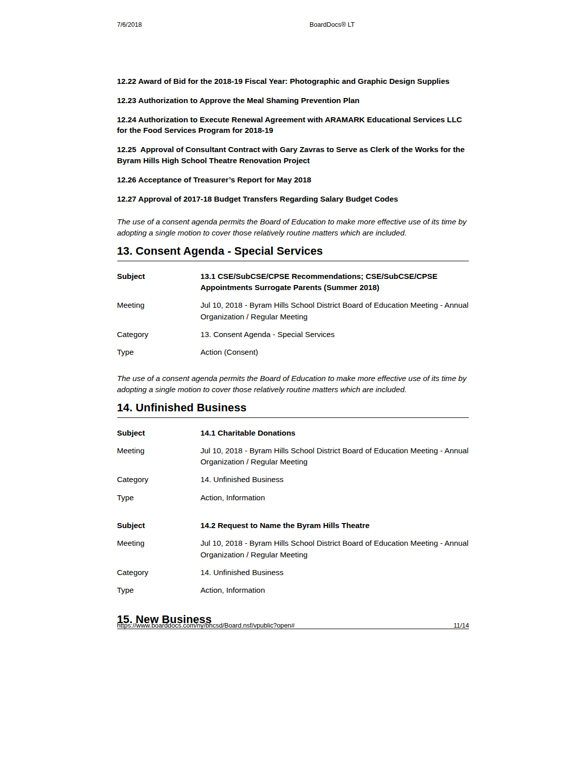7/6/2018 BoardDocs® LT
12.22 Award of Bid for the 2018-19 Fiscal Year: Photographic and Graphic Design Supplies
12.23 Authorization to Approve the Meal Shaming Prevention Plan
12.24 Authorization to Execute Renewal Agreement with ARAMARK Educational Services LLC for the Food Services Program for 2018-19
12.25 Approval of Consultant Contract with Gary Zavras to Serve as Clerk of the Works for the Byram Hills High School Theatre Renovation Project
12.26 Acceptance of Treasurer’s Report for May 2018
12.27 Approval of 2017-18 Budget Transfers Regarding Salary Budget Codes
The use of a consent agenda permits the Board of Education to make more effective use of its time by adopting a single motion to cover those relatively routine matters which are included.
13. Consent Agenda - Special Services
| Subject | 13.1 CSE/SubCSE/CPSE Recommendations; CSE/SubCSE/CPSE Appointments Surrogate Parents (Summer 2018) |
| Meeting | Jul 10, 2018 - Byram Hills School District Board of Education Meeting - Annual Organization / Regular Meeting |
| Category | 13. Consent Agenda - Special Services |
| Type | Action (Consent) |
The use of a consent agenda permits the Board of Education to make more effective use of its time by adopting a single motion to cover those relatively routine matters which are included.
14. Unfinished Business
| Subject | 14.1 Charitable Donations |
| Meeting | Jul 10, 2018 - Byram Hills School District Board of Education Meeting - Annual Organization / Regular Meeting |
| Category | 14. Unfinished Business |
| Type | Action, Information |
| Subject | 14.2 Request to Name the Byram Hills Theatre |
| Meeting | Jul 10, 2018 - Byram Hills School District Board of Education Meeting - Annual Organization / Regular Meeting |
| Category | 14. Unfinished Business |
| Type | Action, Information |
15. New Business
https://www.boarddocs.com/ny/bhcsd/Board.nsf/vpublic?open# 11/14